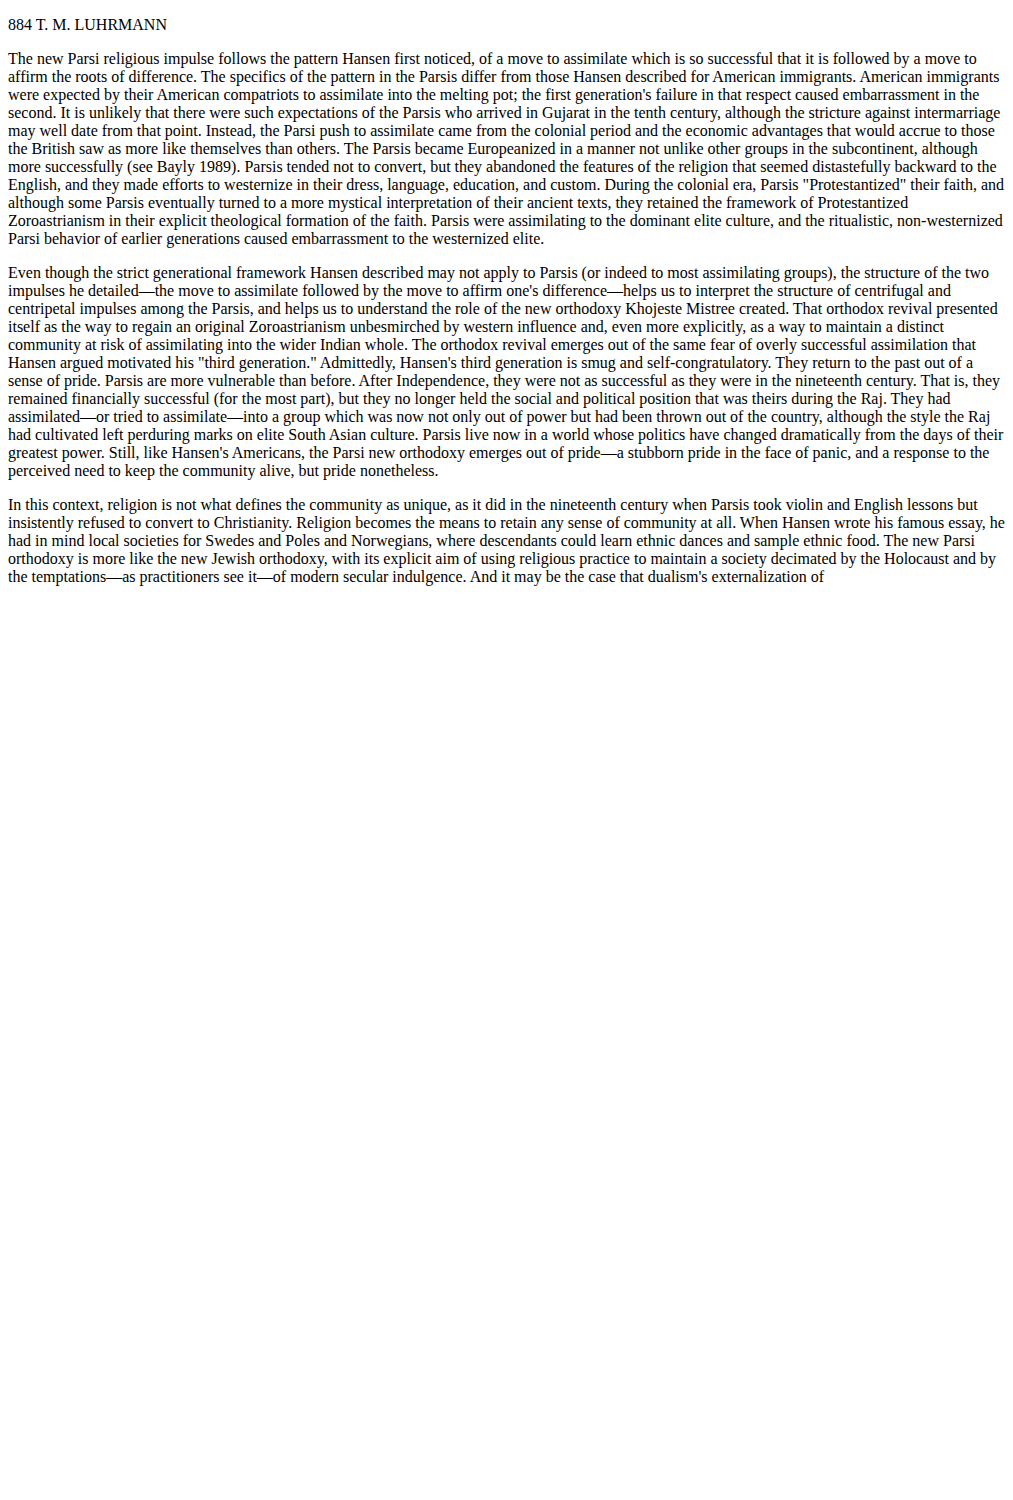884 T. M. LUHRMANN
The new Parsi religious impulse follows the pattern Hansen first noticed, of a move to assimilate which is so successful that it is followed by a move to affirm the roots of difference. The specifics of the pattern in the Parsis differ from those Hansen described for American immigrants. American immigrants were expected by their American compatriots to assimilate into the melting pot; the first generation's failure in that respect caused embarrassment in the second. It is unlikely that there were such expectations of the Parsis who arrived in Gujarat in the tenth century, although the stricture against intermarriage may well date from that point. Instead, the Parsi push to assimilate came from the colonial period and the economic advantages that would accrue to those the British saw as more like themselves than others. The Parsis became Europeanized in a manner not unlike other groups in the subcontinent, although more successfully (see Bayly 1989). Parsis tended not to convert, but they abandoned the features of the religion that seemed distastefully backward to the English, and they made efforts to westernize in their dress, language, education, and custom. During the colonial era, Parsis "Protestantized" their faith, and although some Parsis eventually turned to a more mystical interpretation of their ancient texts, they retained the framework of Protestantized Zoroastrianism in their explicit theological formation of the faith. Parsis were assimilating to the dominant elite culture, and the ritualistic, non-westernized Parsi behavior of earlier generations caused embarrassment to the westernized elite.
Even though the strict generational framework Hansen described may not apply to Parsis (or indeed to most assimilating groups), the structure of the two impulses he detailed—the move to assimilate followed by the move to affirm one's difference—helps us to interpret the structure of centrifugal and centripetal impulses among the Parsis, and helps us to understand the role of the new orthodoxy Khojeste Mistree created. That orthodox revival presented itself as the way to regain an original Zoroastrianism unbesmirched by western influence and, even more explicitly, as a way to maintain a distinct community at risk of assimilating into the wider Indian whole. The orthodox revival emerges out of the same fear of overly successful assimilation that Hansen argued motivated his "third generation." Admittedly, Hansen's third generation is smug and self-congratulatory. They return to the past out of a sense of pride. Parsis are more vulnerable than before. After Independence, they were not as successful as they were in the nineteenth century. That is, they remained financially successful (for the most part), but they no longer held the social and political position that was theirs during the Raj. They had assimilated—or tried to assimilate—into a group which was now not only out of power but had been thrown out of the country, although the style the Raj had cultivated left perduring marks on elite South Asian culture. Parsis live now in a world whose politics have changed dramatically from the days of their greatest power. Still, like Hansen's Americans, the Parsi new orthodoxy emerges out of pride—a stubborn pride in the face of panic, and a response to the perceived need to keep the community alive, but pride nonetheless.
In this context, religion is not what defines the community as unique, as it did in the nineteenth century when Parsis took violin and English lessons but insistently refused to convert to Christianity. Religion becomes the means to retain any sense of community at all. When Hansen wrote his famous essay, he had in mind local societies for Swedes and Poles and Norwegians, where descendants could learn ethnic dances and sample ethnic food. The new Parsi orthodoxy is more like the new Jewish orthodoxy, with its explicit aim of using religious practice to maintain a society decimated by the Holocaust and by the temptations—as practitioners see it—of modern secular indulgence. And it may be the case that dualism's externalization of